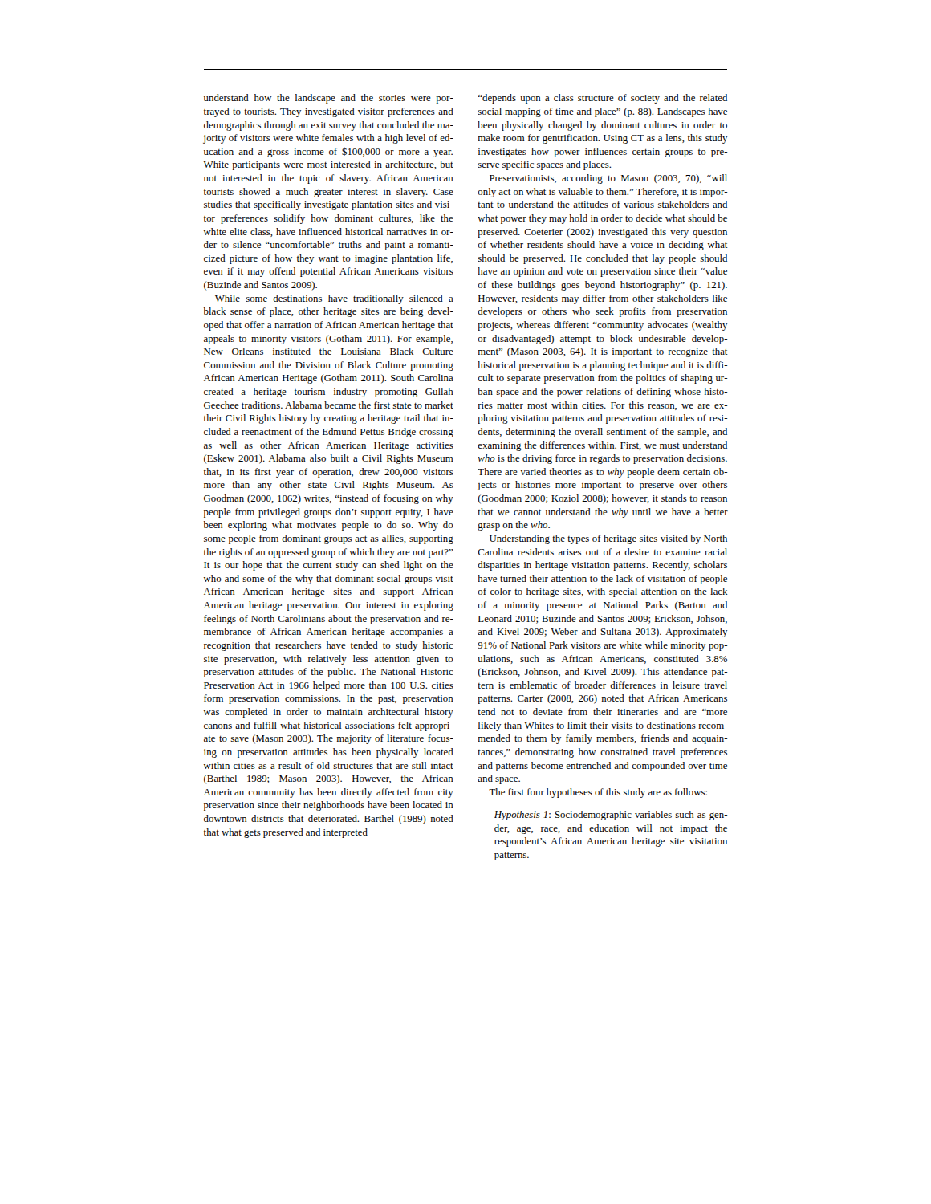understand how the landscape and the stories were portrayed to tourists. They investigated visitor preferences and demographics through an exit survey that concluded the majority of visitors were white females with a high level of education and a gross income of $100,000 or more a year. White participants were most interested in architecture, but not interested in the topic of slavery. African American tourists showed a much greater interest in slavery. Case studies that specifically investigate plantation sites and visitor preferences solidify how dominant cultures, like the white elite class, have influenced historical narratives in order to silence “uncomfortable” truths and paint a romanticized picture of how they want to imagine plantation life, even if it may offend potential African Americans visitors (Buzinde and Santos 2009).
While some destinations have traditionally silenced a black sense of place, other heritage sites are being developed that offer a narration of African American heritage that appeals to minority visitors (Gotham 2011). For example, New Orleans instituted the Louisiana Black Culture Commission and the Division of Black Culture promoting African American Heritage (Gotham 2011). South Carolina created a heritage tourism industry promoting Gullah Geechee traditions. Alabama became the first state to market their Civil Rights history by creating a heritage trail that included a reenactment of the Edmund Pettus Bridge crossing as well as other African American Heritage activities (Eskew 2001). Alabama also built a Civil Rights Museum that, in its first year of operation, drew 200,000 visitors more than any other state Civil Rights Museum. As Goodman (2000, 1062) writes, “instead of focusing on why people from privileged groups don’t support equity, I have been exploring what motivates people to do so. Why do some people from dominant groups act as allies, supporting the rights of an oppressed group of which they are not part?” It is our hope that the current study can shed light on the who and some of the why that dominant social groups visit African American heritage sites and support African American heritage preservation. Our interest in exploring feelings of North Carolinians about the preservation and remembrance of African American heritage accompanies a recognition that researchers have tended to study historic site preservation, with relatively less attention given to preservation attitudes of the public. The National Historic Preservation Act in 1966 helped more than 100 U.S. cities form preservation commissions. In the past, preservation was completed in order to maintain architectural history canons and fulfill what historical associations felt appropriate to save (Mason 2003). The majority of literature focusing on preservation attitudes has been physically located within cities as a result of old structures that are still intact (Barthel 1989; Mason 2003). However, the African American community has been directly affected from city preservation since their neighborhoods have been located in downtown districts that deteriorated. Barthel (1989) noted that what gets preserved and interpreted
“depends upon a class structure of society and the related social mapping of time and place” (p. 88). Landscapes have been physically changed by dominant cultures in order to make room for gentrification. Using CT as a lens, this study investigates how power influences certain groups to preserve specific spaces and places.
Preservationists, according to Mason (2003, 70), “will only act on what is valuable to them.” Therefore, it is important to understand the attitudes of various stakeholders and what power they may hold in order to decide what should be preserved. Coeterier (2002) investigated this very question of whether residents should have a voice in deciding what should be preserved. He concluded that lay people should have an opinion and vote on preservation since their “value of these buildings goes beyond historiography” (p. 121). However, residents may differ from other stakeholders like developers or others who seek profits from preservation projects, whereas different “community advocates (wealthy or disadvantaged) attempt to block undesirable development” (Mason 2003, 64). It is important to recognize that historical preservation is a planning technique and it is difficult to separate preservation from the politics of shaping urban space and the power relations of defining whose histories matter most within cities. For this reason, we are exploring visitation patterns and preservation attitudes of residents, determining the overall sentiment of the sample, and examining the differences within. First, we must understand who is the driving force in regards to preservation decisions. There are varied theories as to why people deem certain objects or histories more important to preserve over others (Goodman 2000; Koziol 2008); however, it stands to reason that we cannot understand the why until we have a better grasp on the who.
Understanding the types of heritage sites visited by North Carolina residents arises out of a desire to examine racial disparities in heritage visitation patterns. Recently, scholars have turned their attention to the lack of visitation of people of color to heritage sites, with special attention on the lack of a minority presence at National Parks (Barton and Leonard 2010; Buzinde and Santos 2009; Erickson, Johson, and Kivel 2009; Weber and Sultana 2013). Approximately 91% of National Park visitors are white while minority populations, such as African Americans, constituted 3.8% (Erickson, Johnson, and Kivel 2009). This attendance pattern is emblematic of broader differences in leisure travel patterns. Carter (2008, 266) noted that African Americans tend not to deviate from their itineraries and are “more likely than Whites to limit their visits to destinations recommended to them by family members, friends and acquaintances,” demonstrating how constrained travel preferences and patterns become entrenched and compounded over time and space.
The first four hypotheses of this study are as follows:
Hypothesis 1: Sociodemographic variables such as gender, age, race, and education will not impact the respondent’s African American heritage site visitation patterns.